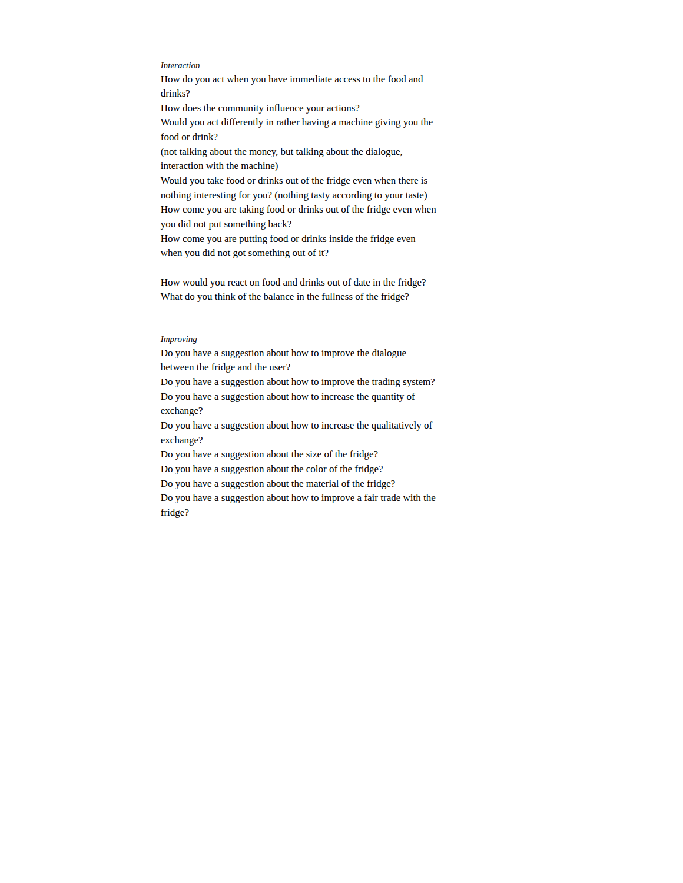Interaction
How do you act when you have immediate access to the food and drinks?
How does the community influence your actions?
Would you act differently in rather having a machine giving you the food or drink?
(not talking about the money, but talking about the dialogue, interaction with the machine)
Would you take food or drinks out of the fridge even when there is nothing interesting for you? (nothing tasty according to your taste)
How come you are taking food or drinks out of the fridge even when you did not put something back?
How come you are putting food or drinks inside the fridge even when you did not got something out of it?
How would you react on food and drinks out of date in the fridge?
What do you think of the balance in the fullness of the fridge?
Improving
Do you have a suggestion about how to improve the dialogue between the fridge and the user?
Do you have a suggestion about how to improve the trading system?
Do you have a suggestion about how to increase the quantity of exchange?
Do you have a suggestion about how to increase the qualitatively of exchange?
Do you have a suggestion about the size of the fridge?
Do you have a suggestion about the color of the fridge?
Do you have a suggestion about the material of the fridge?
Do you have a suggestion about how to improve a fair trade with the fridge?